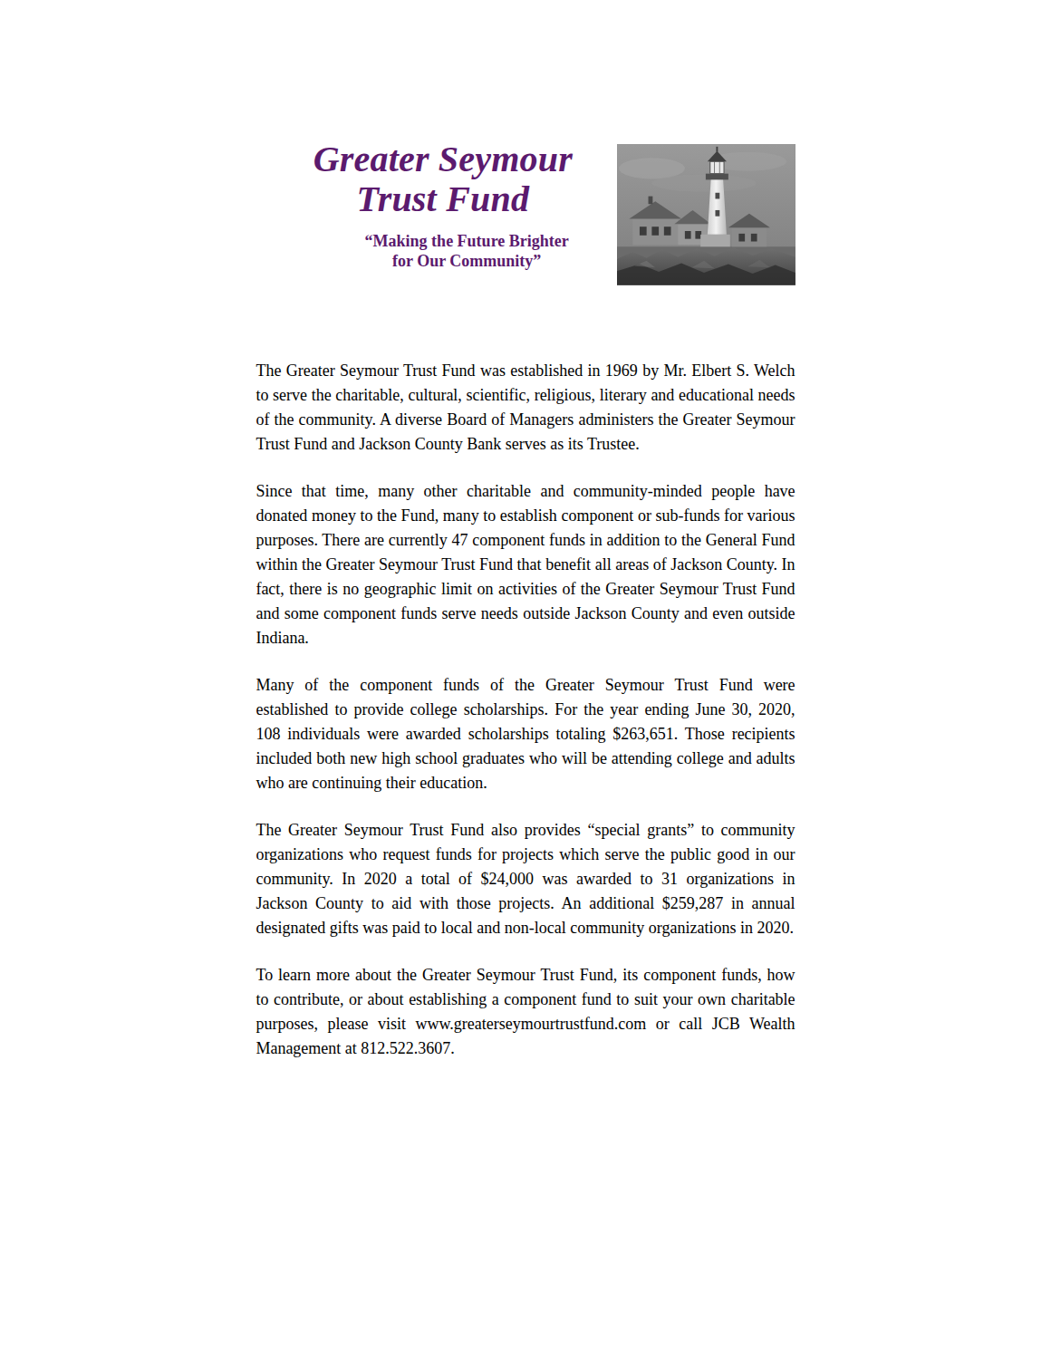Greater Seymour
Trust Fund
“Making the Future Brighter for Our Community”
The Greater Seymour Trust Fund was established in 1969 by Mr. Elbert S. Welch to serve the charitable, cultural, scientific, religious, literary and educational needs of the community. A diverse Board of Managers administers the Greater Seymour Trust Fund and Jackson County Bank serves as its Trustee.
Since that time, many other charitable and community-minded people have donated money to the Fund, many to establish component or sub-funds for various purposes. There are currently 47 component funds in addition to the General Fund within the Greater Seymour Trust Fund that benefit all areas of Jackson County. In fact, there is no geographic limit on activities of the Greater Seymour Trust Fund and some component funds serve needs outside Jackson County and even outside Indiana.
Many of the component funds of the Greater Seymour Trust Fund were established to provide college scholarships. For the year ending June 30, 2020, 108 individuals were awarded scholarships totaling $263,651. Those recipients included both new high school graduates who will be attending college and adults who are continuing their education.
The Greater Seymour Trust Fund also provides “special grants” to community organizations who request funds for projects which serve the public good in our community. In 2020 a total of $24,000 was awarded to 31 organizations in Jackson County to aid with those projects. An additional $259,287 in annual designated gifts was paid to local and non-local community organizations in 2020.
To learn more about the Greater Seymour Trust Fund, its component funds, how to contribute, or about establishing a component fund to suit your own charitable purposes, please visit www.greaterseymourtrustfund.com or call JCB Wealth Management at 812.522.3607.